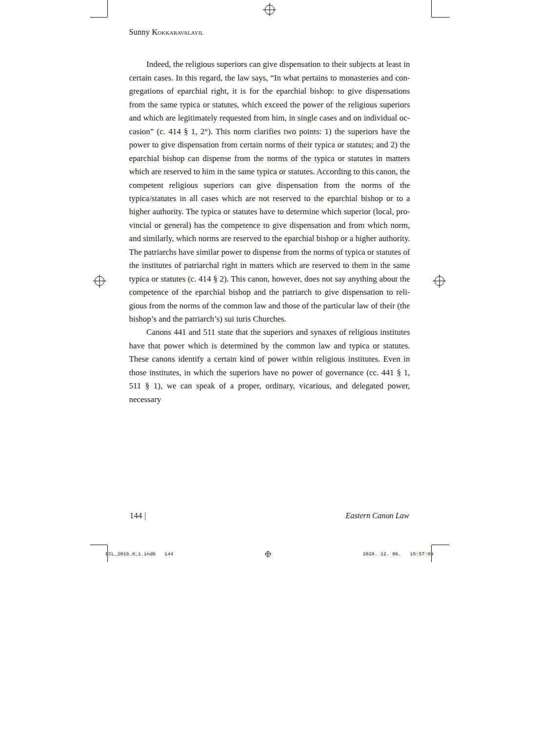Sunny Kokkaravalayil
Indeed, the religious superiors can give dispensation to their subjects at least in certain cases. In this regard, the law says, “In what pertains to monasteries and congregations of eparchial right, it is for the eparchial bishop: to give dispensations from the same typica or statutes, which exceed the power of the religious superiors and which are legitimately requested from him, in single cases and on individual occasion” (c. 414 § 1, 2°). This norm clarifies two points: 1) the superiors have the power to give dispensation from certain norms of their typica or statutes; and 2) the eparchial bishop can dispense from the norms of the typica or statutes in matters which are reserved to him in the same typica or statutes. According to this canon, the competent religious superiors can give dispensation from the norms of the typica/statutes in all cases which are not reserved to the eparchial bishop or to a higher authority. The typica or statutes have to determine which superior (local, provincial or general) has the competence to give dispensation and from which norm, and similarly, which norms are reserved to the eparchial bishop or a higher authority. The patriarchs have similar power to dispense from the norms of typica or statutes of the institutes of patriarchal right in matters which are reserved to them in the same typica or statutes (c. 414 § 2). This canon, however, does not say anything about the competence of the eparchial bishop and the patriarch to give dispensation to religious from the norms of the common law and those of the particular law of their (the bishop’s and the patriarch’s) sui iuris Churches.
Canons 441 and 511 state that the superiors and synaxes of religious institutes have that power which is determined by the common law and typica or statutes. These canons identify a certain kind of power within religious institutes. Even in those institutes, in which the superiors have no power of governance (cc. 441 § 1, 511 § 1), we can speak of a proper, ordinary, vicarious, and delegated power, necessary
144 | Eastern Canon Law
ECL_2019_8_1.indb 144 2020. 12. 06. 15:57:09